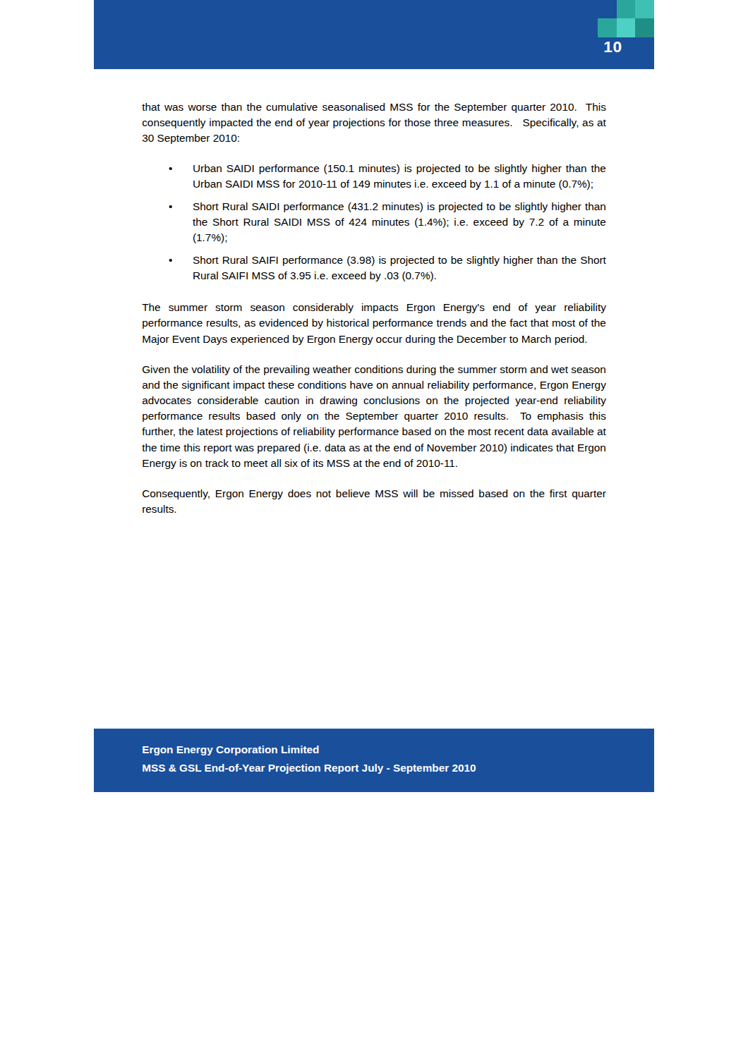10
that was worse than the cumulative seasonalised MSS for the September quarter 2010. This consequently impacted the end of year projections for those three measures. Specifically, as at 30 September 2010:
Urban SAIDI performance (150.1 minutes) is projected to be slightly higher than the Urban SAIDI MSS for 2010-11 of 149 minutes i.e. exceed by 1.1 of a minute (0.7%);
Short Rural SAIDI performance (431.2 minutes) is projected to be slightly higher than the Short Rural SAIDI MSS of 424 minutes (1.4%); i.e. exceed by 7.2 of a minute (1.7%);
Short Rural SAIFI performance (3.98) is projected to be slightly higher than the Short Rural SAIFI MSS of 3.95 i.e. exceed by .03 (0.7%).
The summer storm season considerably impacts Ergon Energy's end of year reliability performance results, as evidenced by historical performance trends and the fact that most of the Major Event Days experienced by Ergon Energy occur during the December to March period.
Given the volatility of the prevailing weather conditions during the summer storm and wet season and the significant impact these conditions have on annual reliability performance, Ergon Energy advocates considerable caution in drawing conclusions on the projected year-end reliability performance results based only on the September quarter 2010 results. To emphasis this further, the latest projections of reliability performance based on the most recent data available at the time this report was prepared (i.e. data as at the end of November 2010) indicates that Ergon Energy is on track to meet all six of its MSS at the end of 2010-11.
Consequently, Ergon Energy does not believe MSS will be missed based on the first quarter results.
Ergon Energy Corporation Limited
MSS & GSL End-of-Year Projection Report July - September 2010